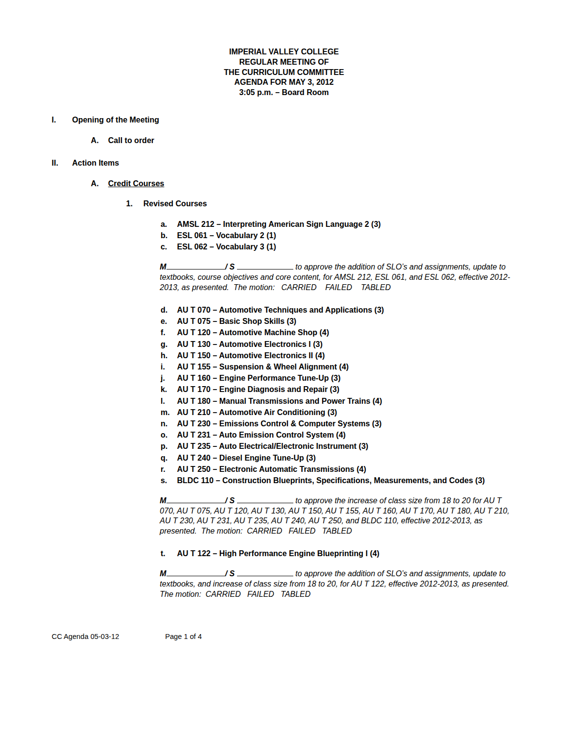IMPERIAL VALLEY COLLEGE
REGULAR MEETING OF
THE CURRICULUM COMMITTEE
AGENDA FOR MAY 3, 2012
3:05 p.m. – Board Room
I. Opening of the Meeting
A. Call to order
II. Action Items
A. Credit Courses
1. Revised Courses
a. AMSL 212 – Interpreting American Sign Language 2 (3)
b. ESL 061 – Vocabulary 2 (1)
c. ESL 062 – Vocabulary 3 (1)
M / S to approve the addition of SLO’s and assignments, update to textbooks, course objectives and core content, for AMSL 212, ESL 061, and ESL 062, effective 2012-2013, as presented. The motion: CARRIED FAILED TABLED
d. AU T 070 – Automotive Techniques and Applications (3)
e. AU T 075 – Basic Shop Skills (3)
f. AU T 120 – Automotive Machine Shop (4)
g. AU T 130 – Automotive Electronics I (3)
h. AU T 150 – Automotive Electronics II (4)
i. AU T 155 – Suspension & Wheel Alignment (4)
j. AU T 160 – Engine Performance Tune-Up (3)
k. AU T 170 – Engine Diagnosis and Repair (3)
l. AU T 180 – Manual Transmissions and Power Trains (4)
m. AU T 210 – Automotive Air Conditioning (3)
n. AU T 230 – Emissions Control & Computer Systems (3)
o. AU T 231 – Auto Emission Control System (4)
p. AU T 235 – Auto Electrical/Electronic Instrument (3)
q. AU T 240 – Diesel Engine Tune-Up (3)
r. AU T 250 – Electronic Automatic Transmissions (4)
s. BLDC 110 – Construction Blueprints, Specifications, Measurements, and Codes (3)
M / S to approve the increase of class size from 18 to 20 for AU T 070, AU T 075, AU T 120, AU T 130, AU T 150, AU T 155, AU T 160, AU T 170, AU T 180, AU T 210, AU T 230, AU T 231, AU T 235, AU T 240, AU T 250, and BLDC 110, effective 2012-2013, as presented. The motion: CARRIED FAILED TABLED
t. AU T 122 – High Performance Engine Blueprinting I (4)
M / S to approve the addition of SLO’s and assignments, update to textbooks, and increase of class size from 18 to 20, for AU T 122, effective 2012-2013, as presented. The motion: CARRIED FAILED TABLED
CC Agenda 05-03-12 Page 1 of 4